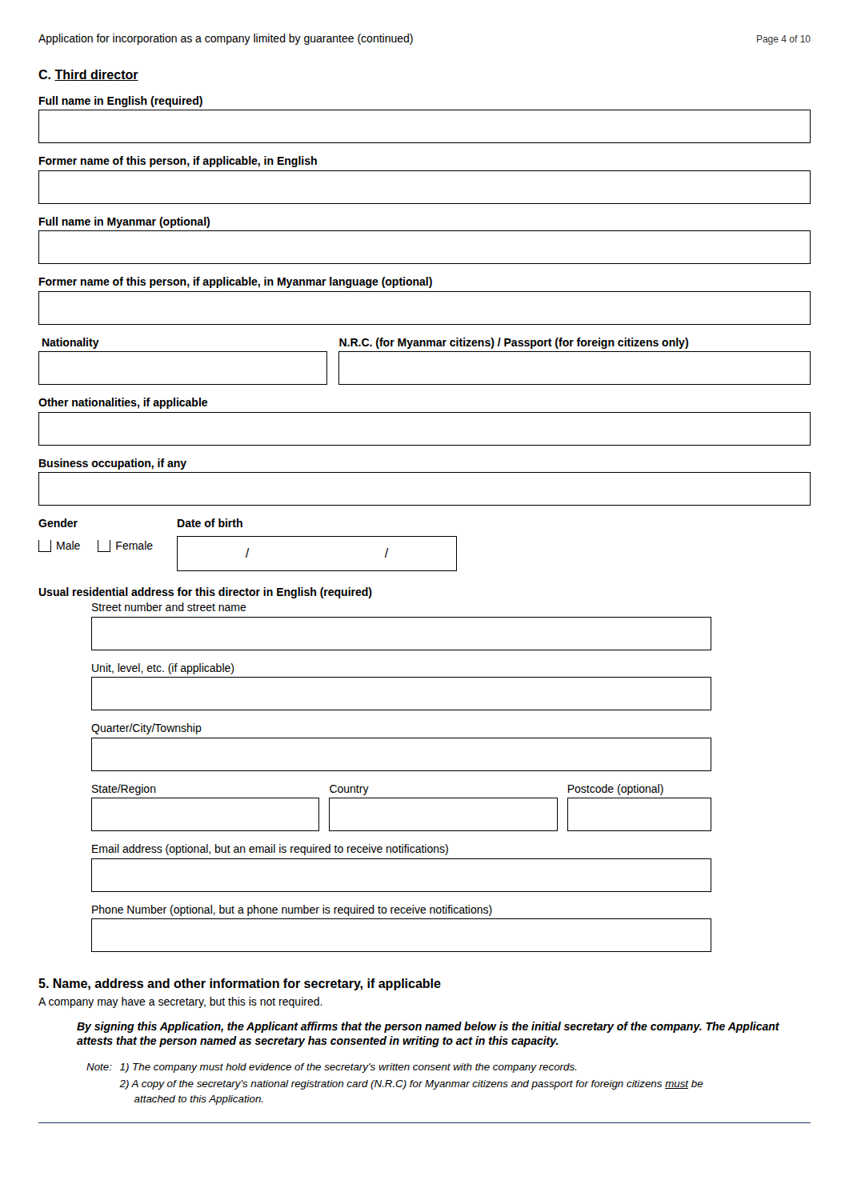Application for incorporation as a company limited by guarantee (continued)
Page 4 of 10
C. Third director
Full name in English (required)
Former name of this person, if applicable, in English
Full name in Myanmar (optional)
Former name of this person, if applicable, in Myanmar language (optional)
Nationality
N.R.C. (for Myanmar citizens) / Passport (for foreign citizens only)
Other nationalities, if applicable
Business occupation, if any
Gender
Male Female
Date of birth
/ /
Usual residential address for this director in English (required)
Street number and street name
Unit, level, etc. (if applicable)
Quarter/City/Township
State/Region
Country
Postcode (optional)
Email address (optional, but an email is required to receive notifications)
Phone Number (optional, but a phone number is required to receive notifications)
5. Name, address and other information for secretary, if applicable
A company may have a secretary, but this is not required.
By signing this Application, the Applicant affirms that the person named below is the initial secretary of the company. The Applicant attests that the person named as secretary has consented in writing to act in this capacity.
Note:
1) The company must hold evidence of the secretary's written consent with the company records.
2) A copy of the secretary's national registration card (N.R.C) for Myanmar citizens and passport for foreign citizens must be attached to this Application.